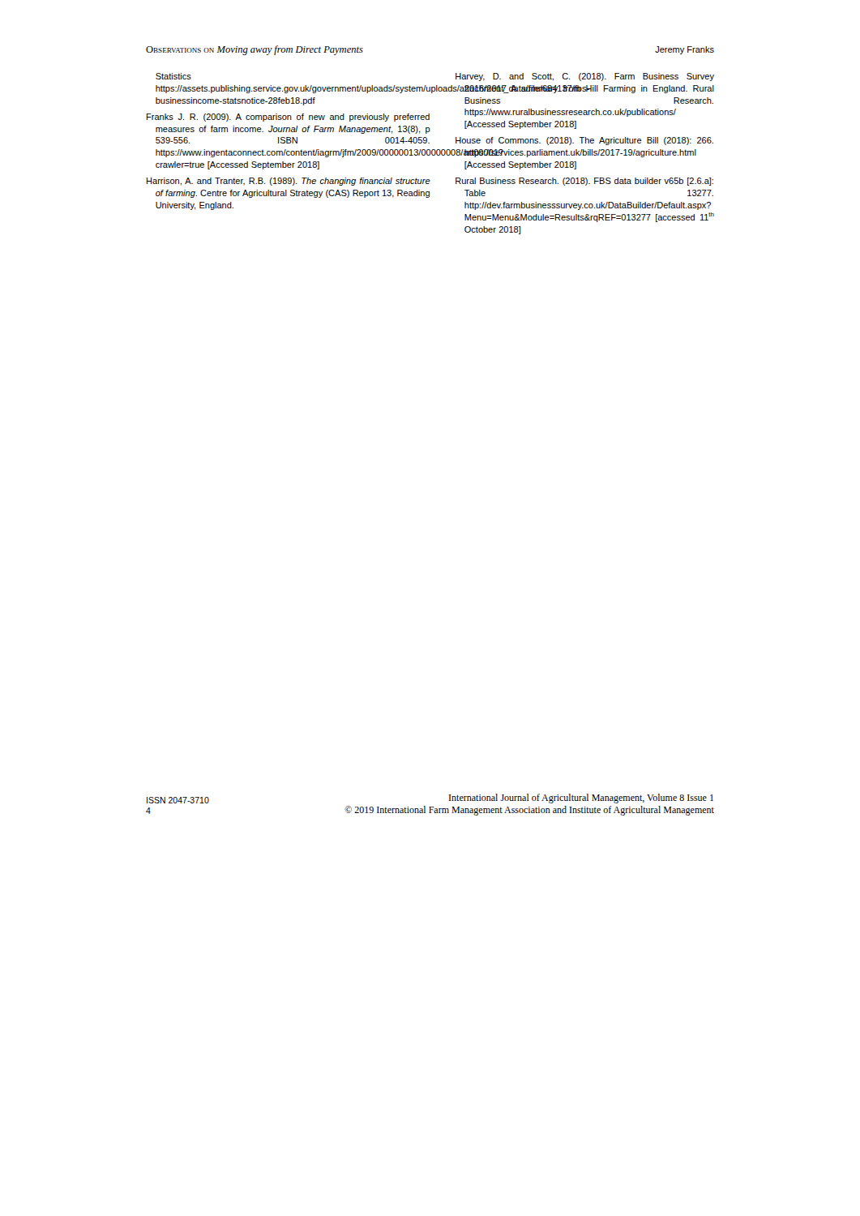Observations on Moving away from Direct Payments
Jeremy Franks
Statistics https://assets.publishing.service.gov.uk/government/uploads/system/uploads/attachment_data/file/684137/fbs-businessincome-statsnotice-28feb18.pdf
Franks J. R. (2009). A comparison of new and previously preferred measures of farm income. Journal of Farm Management, 13(8), p 539-556. ISBN 0014-4059. https://www.ingentaconnect.com/content/iagrm/jfm/2009/00000013/00000008/art00001?crawler=true [Accessed September 2018]
Harrison, A. and Tranter, R.B. (1989). The changing financial structure of farming. Centre for Agricultural Strategy (CAS) Report 13, Reading University, England.
Harvey, D. and Scott, C. (2018). Farm Business Survey 2016/2017 A summary from Hill Farming in England. Rural Business Research. https://www.ruralbusinessresearch.co.uk/publications/ [Accessed September 2018]
House of Commons. (2018). The Agriculture Bill (2018): 266. https://services.parliament.uk/bills/2017-19/agriculture.html [Accessed September 2018]
Rural Business Research. (2018). FBS data builder v65b [2.6.a]: Table 13277. http://dev.farmbusinesssurvey.co.uk/DataBuilder/Default.aspx?Menu=Menu&Module=Results&rqREF=013277 [accessed 11th October 2018]
ISSN 2047-3710
4
International Journal of Agricultural Management, Volume 8 Issue 1
© 2019 International Farm Management Association and Institute of Agricultural Management